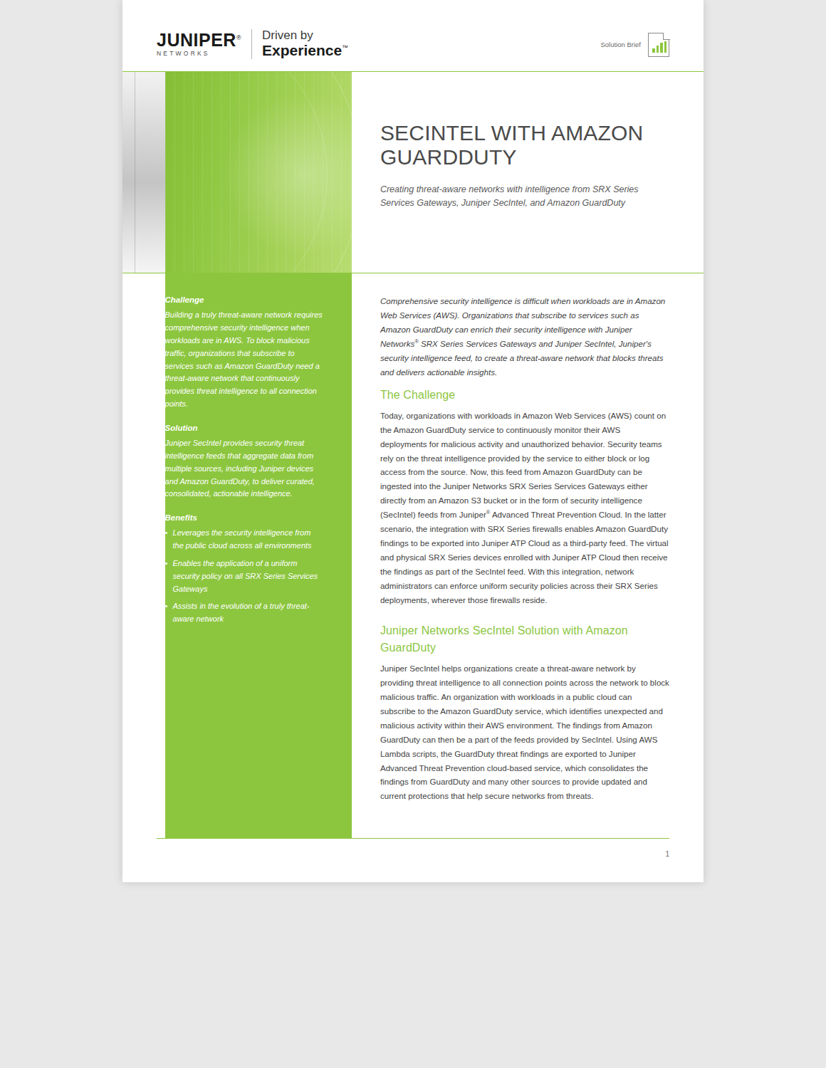JUNIPER® NETWORKS
Driven by
Experience™
Solution Brief
SecIntel with Amazon GuardDuty
Creating threat-aware networks with intelligence from SRX Series Services Gateways, Juniper SecIntel, and Amazon GuardDuty
Challenge
Building a truly threat-aware network requires comprehensive security intelligence when workloads are in AWS. To block malicious traffic, organizations that subscribe to services such as Amazon GuardDuty need a threat-aware network that continuously provides threat intelligence to all connection points.
Solution
Juniper SecIntel provides security threat intelligence feeds that aggregate data from multiple sources, including Juniper devices and Amazon GuardDuty, to deliver curated, consolidated, actionable intelligence.
Benefits
Leverages the security intelligence from the public cloud across all environments
Enables the application of a uniform security policy on all SRX Series Services Gateways
Assists in the evolution of a truly threat-aware network
Comprehensive security intelligence is difficult when workloads are in Amazon Web Services (AWS). Organizations that subscribe to services such as Amazon GuardDuty can enrich their security intelligence with Juniper Networks® SRX Series Services Gateways and Juniper SecIntel, Juniper's security intelligence feed, to create a threat-aware network that blocks threats and delivers actionable insights.
The Challenge
Today, organizations with workloads in Amazon Web Services (AWS) count on the Amazon GuardDuty service to continuously monitor their AWS deployments for malicious activity and unauthorized behavior. Security teams rely on the threat intelligence provided by the service to either block or log access from the source. Now, this feed from Amazon GuardDuty can be ingested into the Juniper Networks SRX Series Services Gateways either directly from an Amazon S3 bucket or in the form of security intelligence (SecIntel) feeds from Juniper® Advanced Threat Prevention Cloud. In the latter scenario, the integration with SRX Series firewalls enables Amazon GuardDuty findings to be exported into Juniper ATP Cloud as a third-party feed. The virtual and physical SRX Series devices enrolled with Juniper ATP Cloud then receive the findings as part of the SecIntel feed. With this integration, network administrators can enforce uniform security policies across their SRX Series deployments, wherever those firewalls reside.
Juniper Networks SecIntel Solution with Amazon GuardDuty
Juniper SecIntel helps organizations create a threat-aware network by providing threat intelligence to all connection points across the network to block malicious traffic. An organization with workloads in a public cloud can subscribe to the Amazon GuardDuty service, which identifies unexpected and malicious activity within their AWS environment. The findings from Amazon GuardDuty can then be a part of the feeds provided by SecIntel. Using AWS Lambda scripts, the GuardDuty threat findings are exported to Juniper Advanced Threat Prevention cloud-based service, which consolidates the findings from GuardDuty and many other sources to provide updated and current protections that help secure networks from threats.
1